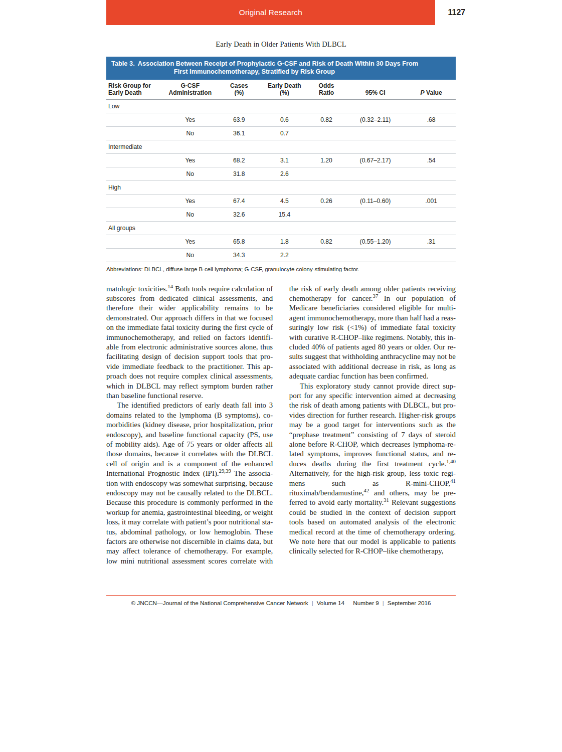Original Research
1127
Early Death in Older Patients With DLBCL
Table 3. Association Between Receipt of Prophylactic G-CSF and Risk of Death Within 30 Days From First Immunochemotherapy, Stratified by Risk Group
| Risk Group for Early Death | G-CSF Administration | Cases (%) | Early Death (%) | Odds Ratio | 95% CI | P Value |
| --- | --- | --- | --- | --- | --- | --- |
| Low | | | | | | |
| | Yes | 63.9 | 0.6 | 0.82 | (0.32–2.11) | .68 |
| | No | 36.1 | 0.7 | | | |
| Intermediate | | | | | | |
| | Yes | 68.2 | 3.1 | 1.20 | (0.67–2.17) | .54 |
| | No | 31.8 | 2.6 | | | |
| High | | | | | | |
| | Yes | 67.4 | 4.5 | 0.26 | (0.11–0.60) | .001 |
| | No | 32.6 | 15.4 | | | |
| All groups | | | | | | |
| | Yes | 65.8 | 1.8 | 0.82 | (0.55–1.20) | .31 |
| | No | 34.3 | 2.2 | | | |
Abbreviations: DLBCL, diffuse large B-cell lymphoma; G-CSF, granulocyte colony-stimulating factor.
matologic toxicities.14 Both tools require calculation of subscores from dedicated clinical assessments, and therefore their wider applicability remains to be demonstrated. Our approach differs in that we focused on the immediate fatal toxicity during the first cycle of immunochemotherapy, and relied on factors identifiable from electronic administrative sources alone, thus facilitating design of decision support tools that provide immediate feedback to the practitioner. This approach does not require complex clinical assessments, which in DLBCL may reflect symptom burden rather than baseline functional reserve.
The identified predictors of early death fall into 3 domains related to the lymphoma (B symptoms), comorbidities (kidney disease, prior hospitalization, prior endoscopy), and baseline functional capacity (PS, use of mobility aids). Age of 75 years or older affects all those domains, because it correlates with the DLBCL cell of origin and is a component of the enhanced International Prognostic Index (IPI).29,39 The association with endoscopy was somewhat surprising, because endoscopy may not be causally related to the DLBCL. Because this procedure is commonly performed in the workup for anemia, gastrointestinal bleeding, or weight loss, it may correlate with patient’s poor nutritional status, abdominal pathology, or low hemoglobin. These factors are otherwise not discernible in claims data, but may affect tolerance of chemotherapy. For example, low mini nutritional assessment scores correlate with the risk of early death among older patients receiving chemotherapy for cancer.37 In our population of Medicare beneficiaries considered eligible for multi-agent immunochemotherapy, more than half had a reassuringly low risk (<1%) of immediate fatal toxicity with curative R-CHOP–like regimens. Notably, this included 40% of patients aged 80 years or older. Our results suggest that withholding anthracycline may not be associated with additional decrease in risk, as long as adequate cardiac function has been confirmed.
This exploratory study cannot provide direct support for any specific intervention aimed at decreasing the risk of death among patients with DLBCL, but provides direction for further research. Higher-risk groups may be a good target for interventions such as the “prephase treatment” consisting of 7 days of steroid alone before R-CHOP, which decreases lymphoma-related symptoms, improves functional status, and reduces deaths during the first treatment cycle.1,40 Alternatively, for the high-risk group, less toxic regimens such as R-mini-CHOP,41 rituximab/bendamustine,42 and others, may be preferred to avoid early mortality.31 Relevant suggestions could be studied in the context of decision support tools based on automated analysis of the electronic medical record at the time of chemotherapy ordering. We note here that our model is applicable to patients clinically selected for R-CHOP–like chemotherapy,
© JNCCN—Journal of the National Comprehensive Cancer Network|Volume 14 Number 9|September 2016